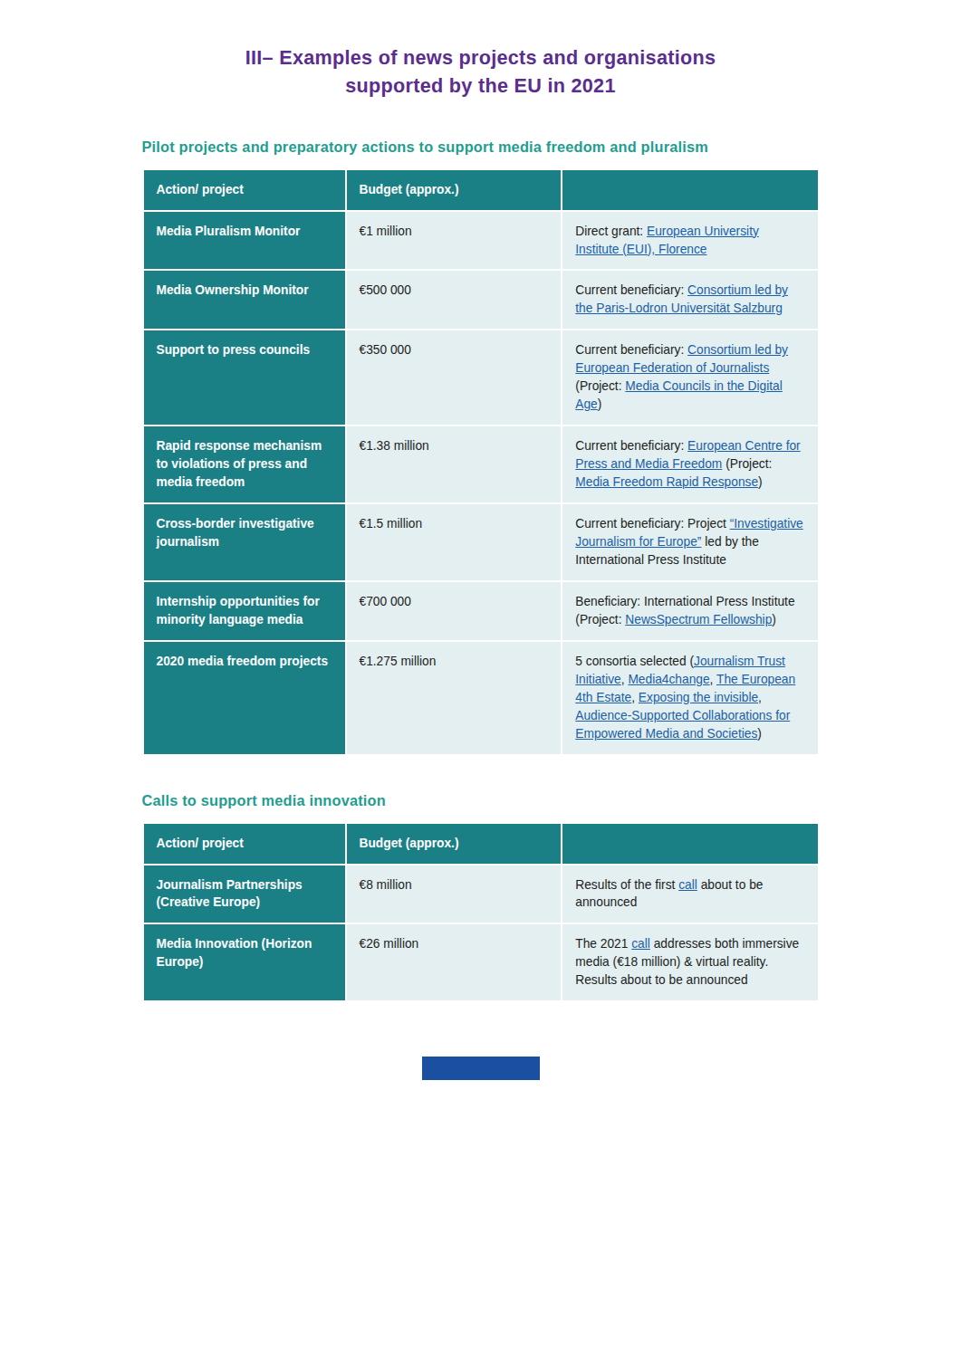III– Examples of news projects and organisations
supported by the EU in 2021
Pilot projects and preparatory actions to support media freedom and pluralism
| Action/ project | Budget (approx.) | |
| --- | --- | --- |
| Media Pluralism Monitor | €1 million | Direct grant: European University Institute (EUI), Florence |
| Media Ownership Monitor | €500 000 | Current beneficiary: Consortium led by the Paris-Lodron Universität Salzburg |
| Support to press councils | €350 000 | Current beneficiary: Consortium led by European Federation of Journalists (Project: Media Councils in the Digital Age ) |
| Rapid response mechanism to violations of press and media freedom | €1.38 million | Current beneficiary: European Centre for Press and Media Freedom (Project: Media Freedom Rapid Response ) |
| Cross-border investigative journalism | €1.5 million | Current beneficiary: Project “Investigative Journalism for Europe” led by the International Press Institute |
| Internship opportunities for minority language media | €700 000 | Beneficiary: International Press Institute (Project: NewsSpectrum Fellowship ) |
| 2020 media freedom projects | €1.275 million | 5 consortia selected ( Journalism Trust Initiative , Media4change , The European 4th Estate , Exposing the invisible , Audience-Supported Collaborations for Empowered Media and Societies ) |
Calls to support media innovation
| Action/ project | Budget (approx.) | |
| --- | --- | --- |
| Journalism Partnerships (Creative Europe) | €8 million | Results of the first call about to be announced |
| Media Innovation (Horizon Europe) | €26 million | The 2021 call addresses both immersive media (€18 million) & virtual reality. Results about to be announced |